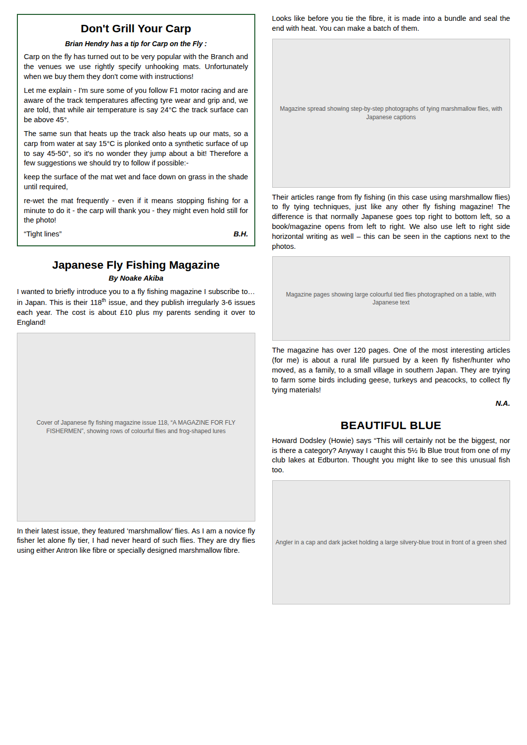Don't Grill Your Carp
Brian Hendry has a tip for Carp on the Fly :
Carp on the fly has turned out to be very popular with the Branch and the venues we use rightly specify unhooking mats. Unfortunately when we buy them they don't come with instructions!
Let me explain - I'm sure some of you follow F1 motor racing and are aware of the track temperatures affecting tyre wear and grip and, we are told, that while air temperature is say 24°C the track surface can be above 45°.
The same sun that heats up the track also heats up our mats, so a carp from water at say 15°C is plonked onto a synthetic surface of up to say 45-50°, so it's no wonder they jump about a bit! Therefore a few suggestions we should try to follow if possible:-
keep the surface of the mat wet and face down on grass in the shade until required,
re-wet the mat frequently - even if it means stopping fishing for a minute to do it - the carp will thank you - they might even hold still for the photo!
“Tight lines” B.H.
Japanese Fly Fishing Magazine
By Noake Akiba
I wanted to briefly introduce you to a fly fishing magazine I subscribe to…in Japan. This is their 118th issue, and they publish irregularly 3-6 issues each year. The cost is about £10 plus my parents sending it over to England!
Cover of Japanese fly fishing magazine issue 118, “A MAGAZINE FOR FLY FISHERMEN”, showing rows of colourful flies and frog-shaped lures
In their latest issue, they featured ‘marshmallow’ flies. As I am a novice fly fisher let alone fly tier, I had never heard of such flies. They are dry flies using either Antron like fibre or specially designed marshmallow fibre.
Looks like before you tie the fibre, it is made into a bundle and seal the end with heat. You can make a batch of them.
Magazine spread showing step-by-step photographs of tying marshmallow flies, with Japanese captions
Their articles range from fly fishing (in this case using marshmallow flies) to fly tying techniques, just like any other fly fishing magazine! The difference is that normally Japanese goes top right to bottom left, so a book/magazine opens from left to right. We also use left to right side horizontal writing as well – this can be seen in the captions next to the photos.
Magazine pages showing large colourful tied flies photographed on a table, with Japanese text
The magazine has over 120 pages. One of the most interesting articles (for me) is about a rural life pursued by a keen fly fisher/hunter who moved, as a family, to a small village in southern Japan. They are trying to farm some birds including geese, turkeys and peacocks, to collect fly tying materials!
N.A.
BEAUTIFUL BLUE
Howard Dodsley (Howie) says “This will certainly not be the biggest, nor is there a category? Anyway I caught this 5½ lb Blue trout from one of my club lakes at Edburton. Thought you might like to see this unusual fish too.
Angler in a cap and dark jacket holding a large silvery-blue trout in front of a green shed